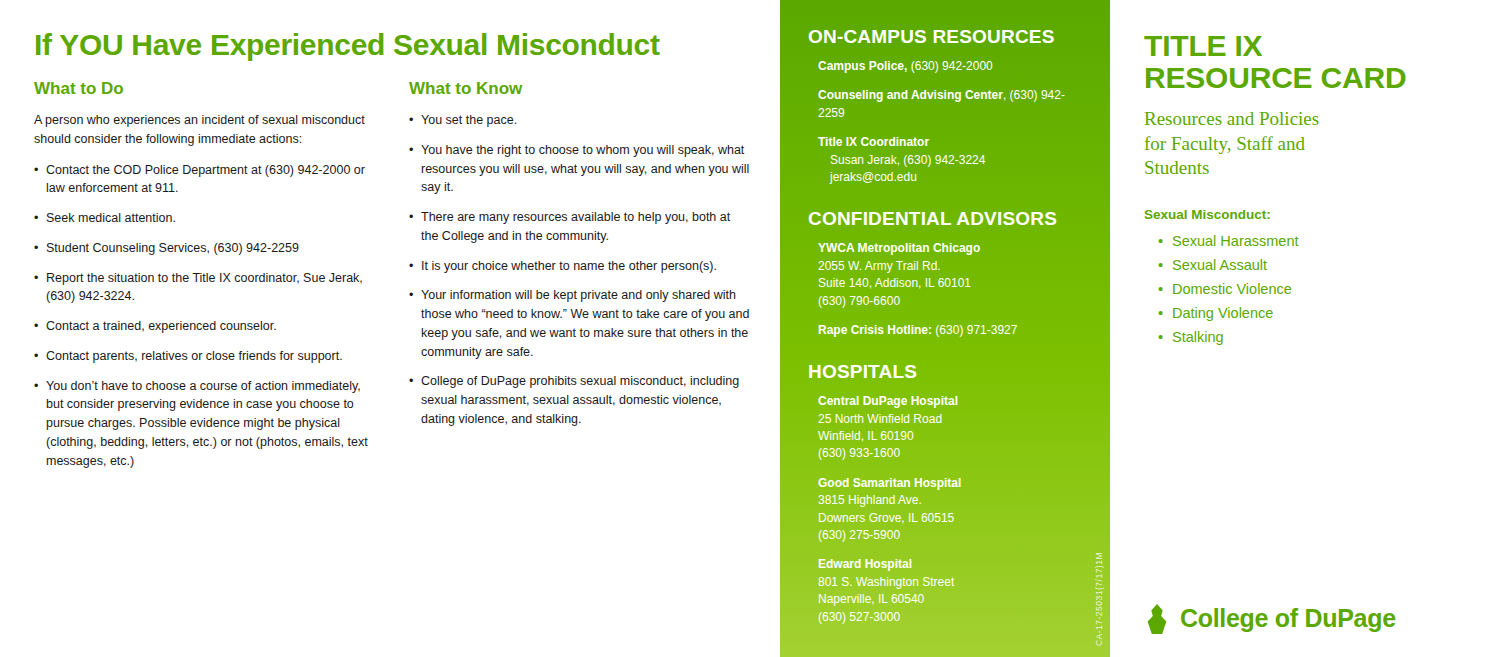If YOU Have Experienced Sexual Misconduct
What to Do
A person who experiences an incident of sexual misconduct should consider the following immediate actions:
Contact the COD Police Department at (630) 942-2000 or law enforcement at 911.
Seek medical attention.
Student Counseling Services, (630) 942-2259
Report the situation to the Title IX coordinator, Sue Jerak, (630) 942-3224.
Contact a trained, experienced counselor.
Contact parents, relatives or close friends for support.
You don’t have to choose a course of action immediately, but consider preserving evidence in case you choose to pursue charges. Possible evidence might be physical (clothing, bedding, letters, etc.) or not (photos, emails, text messages, etc.)
What to Know
You set the pace.
You have the right to choose to whom you will speak, what resources you will use, what you will say, and when you will say it.
There are many resources available to help you, both at the College and in the community.
It is your choice whether to name the other person(s).
Your information will be kept private and only shared with those who “need to know.” We want to take care of you and keep you safe, and we want to make sure that others in the community are safe.
College of DuPage prohibits sexual misconduct, including sexual harassment, sexual assault, domestic violence, dating violence, and stalking.
ON-CAMPUS RESOURCES
Campus Police, (630) 942-2000
Counseling and Advising Center, (630) 942-2259
Title IX Coordinator Susan Jerak, (630) 942-3224 jeraks@cod.edu
CONFIDENTIAL ADVISORS
YWCA Metropolitan Chicago
2055 W. Army Trail Rd.
Suite 140, Addison, IL 60101
(630) 790-6600
Rape Crisis Hotline: (630) 971-3927
HOSPITALS
Central DuPage Hospital
25 North Winfield Road
Winfield, IL 60190
(630) 933-1600
Good Samaritan Hospital
3815 Highland Ave.
Downers Grove, IL 60515
(630) 275-5900
Edward Hospital
801 S. Washington Street
Naperville, IL 60540
(630) 527-3000
CA-17-25031(7/17)1M
TITLE IX
RESOURCE CARD
Resources and Policies
for Faculty, Staff and
Students
Sexual Misconduct:
Sexual Harassment
Sexual Assault
Domestic Violence
Dating Violence
Stalking
College of DuPage